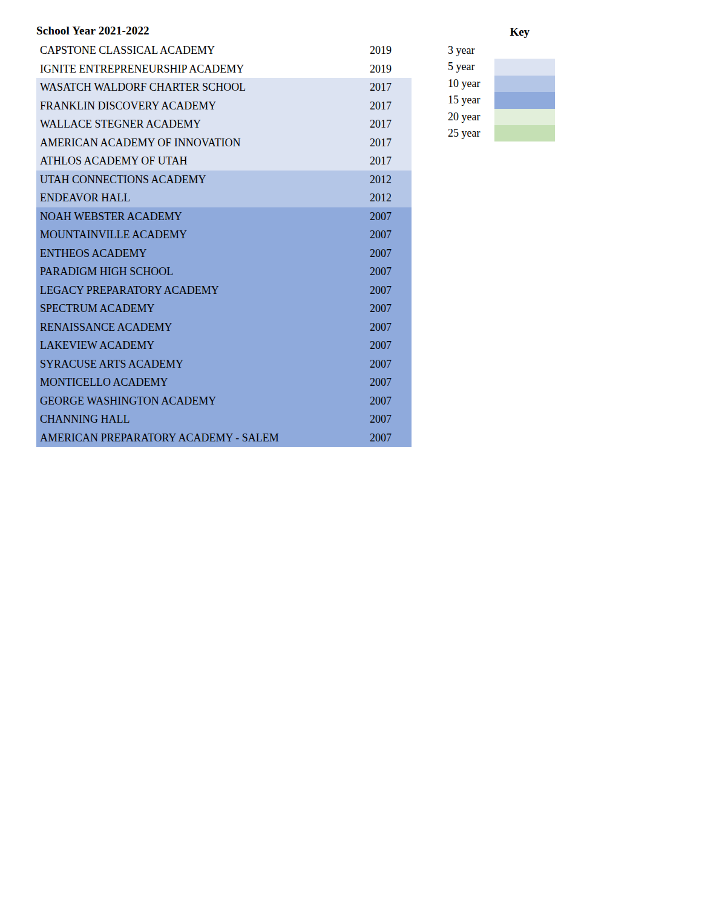School Year 2021-2022
| CAPSTONE CLASSICAL ACADEMY | 2019 |
| IGNITE ENTREPRENEURSHIP ACADEMY | 2019 |
| WASATCH WALDORF CHARTER SCHOOL | 2017 |
| FRANKLIN DISCOVERY ACADEMY | 2017 |
| WALLACE STEGNER ACADEMY | 2017 |
| AMERICAN ACADEMY OF INNOVATION | 2017 |
| ATHLOS ACADEMY OF UTAH | 2017 |
| UTAH CONNECTIONS ACADEMY | 2012 |
| ENDEAVOR HALL | 2012 |
| NOAH WEBSTER ACADEMY | 2007 |
| MOUNTAINVILLE ACADEMY | 2007 |
| ENTHEOS ACADEMY | 2007 |
| PARADIGM HIGH SCHOOL | 2007 |
| LEGACY PREPARATORY ACADEMY | 2007 |
| SPECTRUM ACADEMY | 2007 |
| RENAISSANCE ACADEMY | 2007 |
| LAKEVIEW ACADEMY | 2007 |
| SYRACUSE ARTS ACADEMY | 2007 |
| MONTICELLO ACADEMY | 2007 |
| GEORGE WASHINGTON ACADEMY | 2007 |
| CHANNING HALL | 2007 |
| AMERICAN PREPARATORY ACADEMY - SALEM | 2007 |
Key
| 3 year | |
| 5 year | |
| 10 year | |
| 15 year | |
| 20 year | |
| 25 year | |